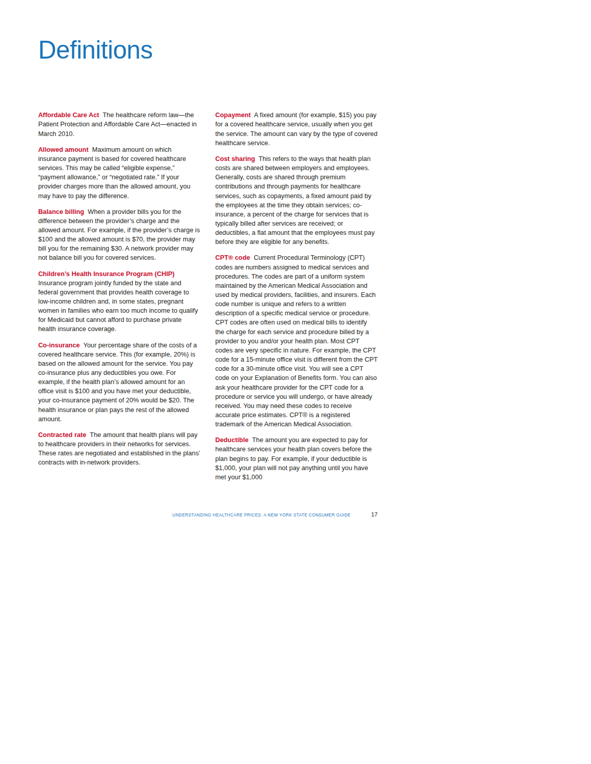Definitions
Affordable Care Act The healthcare reform law—the Patient Protection and Affordable Care Act—enacted in March 2010.
Allowed amount Maximum amount on which insurance payment is based for covered healthcare services. This may be called “eligible expense,” “payment allowance,” or “negotiated rate.” If your provider charges more than the allowed amount, you may have to pay the difference.
Balance billing When a provider bills you for the difference between the provider’s charge and the allowed amount. For example, if the provider’s charge is $100 and the allowed amount is $70, the provider may bill you for the remaining $30. A network provider may not balance bill you for covered services.
Children’s Health Insurance Program (CHIP) Insurance program jointly funded by the state and federal government that provides health coverage to low-income children and, in some states, pregnant women in families who earn too much income to qualify for Medicaid but cannot afford to purchase private health insurance coverage.
Co-insurance Your percentage share of the costs of a covered healthcare service. This (for example, 20%) is based on the allowed amount for the service. You pay co-insurance plus any deductibles you owe. For example, if the health plan’s allowed amount for an office visit is $100 and you have met your deductible, your co-insurance payment of 20% would be $20. The health insurance or plan pays the rest of the allowed amount.
Contracted rate The amount that health plans will pay to healthcare providers in their networks for services. These rates are negotiated and established in the plans’ contracts with in-network providers.
Copayment A fixed amount (for example, $15) you pay for a covered healthcare service, usually when you get the service. The amount can vary by the type of covered healthcare service.
Cost sharing This refers to the ways that health plan costs are shared between employers and employees. Generally, costs are shared through premium contributions and through payments for healthcare services, such as copayments, a fixed amount paid by the employees at the time they obtain services; co-insurance, a percent of the charge for services that is typically billed after services are received; or deductibles, a flat amount that the employees must pay before they are eligible for any benefits.
CPT® code Current Procedural Terminology (CPT) codes are numbers assigned to medical services and procedures. The codes are part of a uniform system maintained by the American Medical Association and used by medical providers, facilities, and insurers. Each code number is unique and refers to a written description of a specific medical service or procedure. CPT codes are often used on medical bills to identify the charge for each service and procedure billed by a provider to you and/or your health plan. Most CPT codes are very specific in nature. For example, the CPT code for a 15-minute office visit is different from the CPT code for a 30-minute office visit. You will see a CPT code on your Explanation of Benefits form. You can also ask your healthcare provider for the CPT code for a procedure or service you will undergo, or have already received. You may need these codes to receive accurate price estimates. CPT® is a registered trademark of the American Medical Association.
Deductible The amount you are expected to pay for healthcare services your health plan covers before the plan begins to pay. For example, if your deductible is $1,000, your plan will not pay anything until you have met your $1,000
UNDERSTANDING HEALTHCARE PRICES: A NEW YORK STATE CONSUMER GUIDE 17